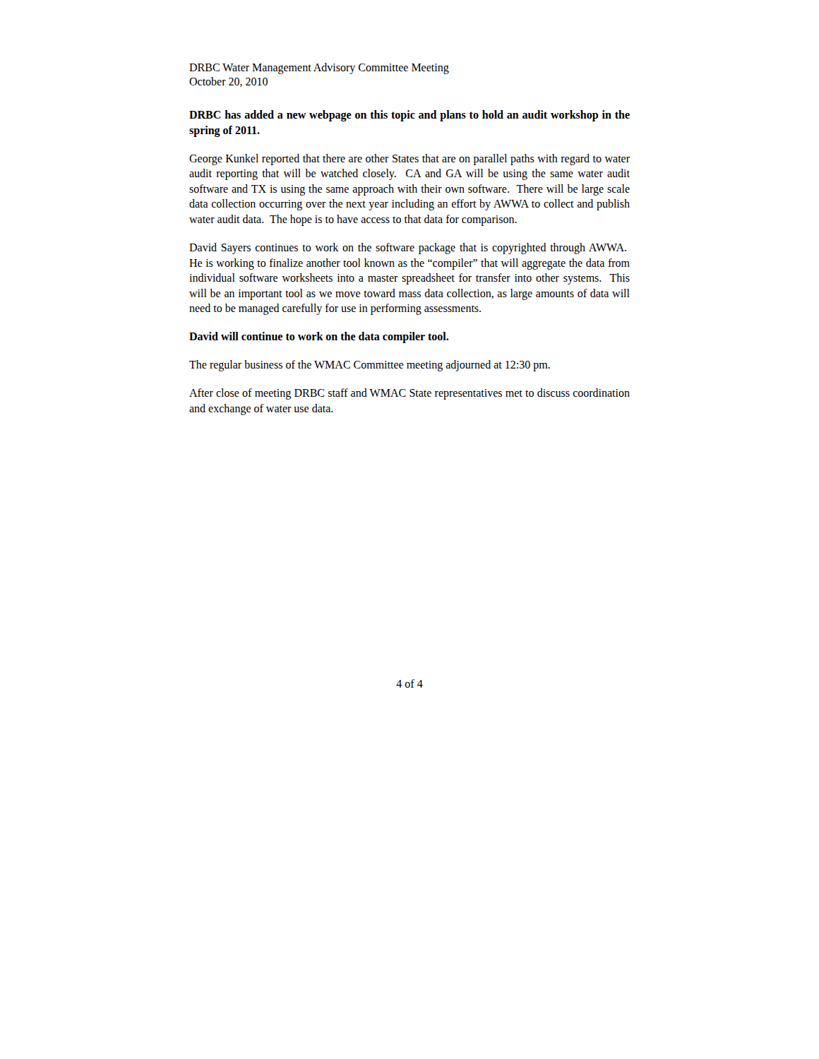DRBC Water Management Advisory Committee Meeting
October 20, 2010
DRBC has added a new webpage on this topic and plans to hold an audit workshop in the spring of 2011.
George Kunkel reported that there are other States that are on parallel paths with regard to water audit reporting that will be watched closely. CA and GA will be using the same water audit software and TX is using the same approach with their own software. There will be large scale data collection occurring over the next year including an effort by AWWA to collect and publish water audit data. The hope is to have access to that data for comparison.
David Sayers continues to work on the software package that is copyrighted through AWWA. He is working to finalize another tool known as the “compiler” that will aggregate the data from individual software worksheets into a master spreadsheet for transfer into other systems. This will be an important tool as we move toward mass data collection, as large amounts of data will need to be managed carefully for use in performing assessments.
David will continue to work on the data compiler tool.
The regular business of the WMAC Committee meeting adjourned at 12:30 pm.
After close of meeting DRBC staff and WMAC State representatives met to discuss coordination and exchange of water use data.
4 of 4